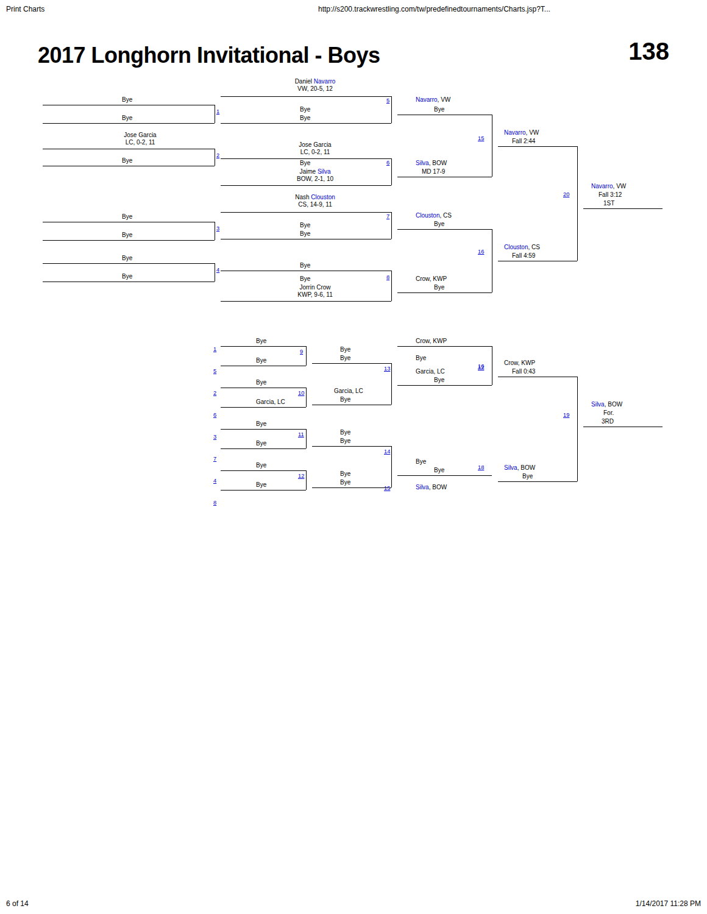Print Charts
http://s200.trackwrestling.com/tw/predefinedtournaments/Charts.jsp?T...
2017 Longhorn Invitational - Boys
138
Bye
Bye
1
Jose Garcia
LC, 0-2, 11
Bye
2
Bye
Bye
3
Bye
Bye
4
Daniel Navarro
VW, 20-5, 12
Bye
Bye
5
Jose Garcia
LC, 0-2, 11
Bye
Jaime Silva
BOW, 2-1, 10
6
Nash Clouston
CS, 14-9, 11
Bye
Bye
7
Bye
Bye
Jorrin Crow
KWP, 9-6, 11
8
Navarro, VW
Bye
Silva, BOW
MD 17-9
15
Clouston, CS
Bye
Crow, KWP
Bye
16
Navarro, VW
Fall 2:44
Clouston, CS
Fall 4:59
20
Navarro, VW
Fall 3:12
1ST
1
5
2
6
3
7
4
8
Bye
Bye
9
Bye
Garcia, LC
10
Bye
Bye
11
Bye
Bye
12
Bye
Bye
Garcia, LC
Bye
13
Bye
Bye
Bye
Bye
14
15
Crow, KWP
Bye
Garcia, LC
Bye
16
Bye
Bye
Silva, BOW
18
Crow, KWP
Fall 0:43
17
Silva, BOW
Bye
19
Silva, BOW
For.
3RD
6 of 14
1/14/2017 11:28 PM